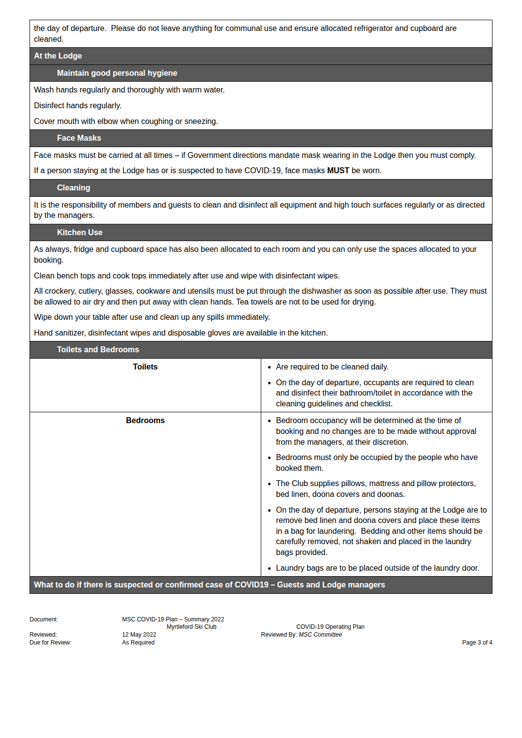| the day of departure. Please do not leave anything for communal use and ensure allocated refrigerator and cupboard are cleaned. |
| At the Lodge |
| Maintain good personal hygiene |
| Wash hands regularly and thoroughly with warm water. Disinfect hands regularly. Cover mouth with elbow when coughing or sneezing. |
| Face Masks |
| Face masks must be carried at all times – if Government directions mandate mask wearing in the Lodge then you must comply. If a person staying at the Lodge has or is suspected to have COVID-19, face masks MUST be worn. |
| Cleaning |
| It is the responsibility of members and guests to clean and disinfect all equipment and high touch surfaces regularly or as directed by the managers. |
| Kitchen Use |
| As always, fridge and cupboard space has also been allocated to each room and you can only use the spaces allocated to your booking. Clean bench tops and cook tops immediately after use and wipe with disinfectant wipes. All crockery, cutlery, glasses, cookware and utensils must be put through the dishwasher as soon as possible after use. They must be allowed to air dry and then put away with clean hands. Tea towels are not to be used for drying. Wipe down your table after use and clean up any spills immediately. Hand sanitizer, disinfectant wipes and disposable gloves are available in the kitchen. |
| Toilets and Bedrooms |
| Toilets | Are required to be cleaned daily. On the day of departure, occupants are required to clean and disinfect their bathroom/toilet in accordance with the cleaning guidelines and checklist. |
| Bedrooms | Bedroom occupancy will be determined at the time of booking and no changes are to be made without approval from the managers, at their discretion. Bedrooms must only be occupied by the people who have booked them. The Club supplies pillows, mattress and pillow protectors, bed linen, doona covers and doonas. On the day of departure, persons staying at the Lodge are to remove bed linen and doona covers and place these items in a bag for laundering. Bedding and other items should be carefully removed, not shaken and placed in the laundry bags provided. Laundry bags are to be placed outside of the laundry door. |
| What to do if there is suspected or confirmed case of COVID19 – Guests and Lodge managers |
| Document: | MSC COVID-19 Plan – Summary 2022 | |
| | Myrtleford Ski Club | COVID-19 Operating Plan | |
| Reviewed: | 12 May 2022 | Reviewed By: MSC Committee | |
| Due for Review: | As Required | | Page 3 of 4 |